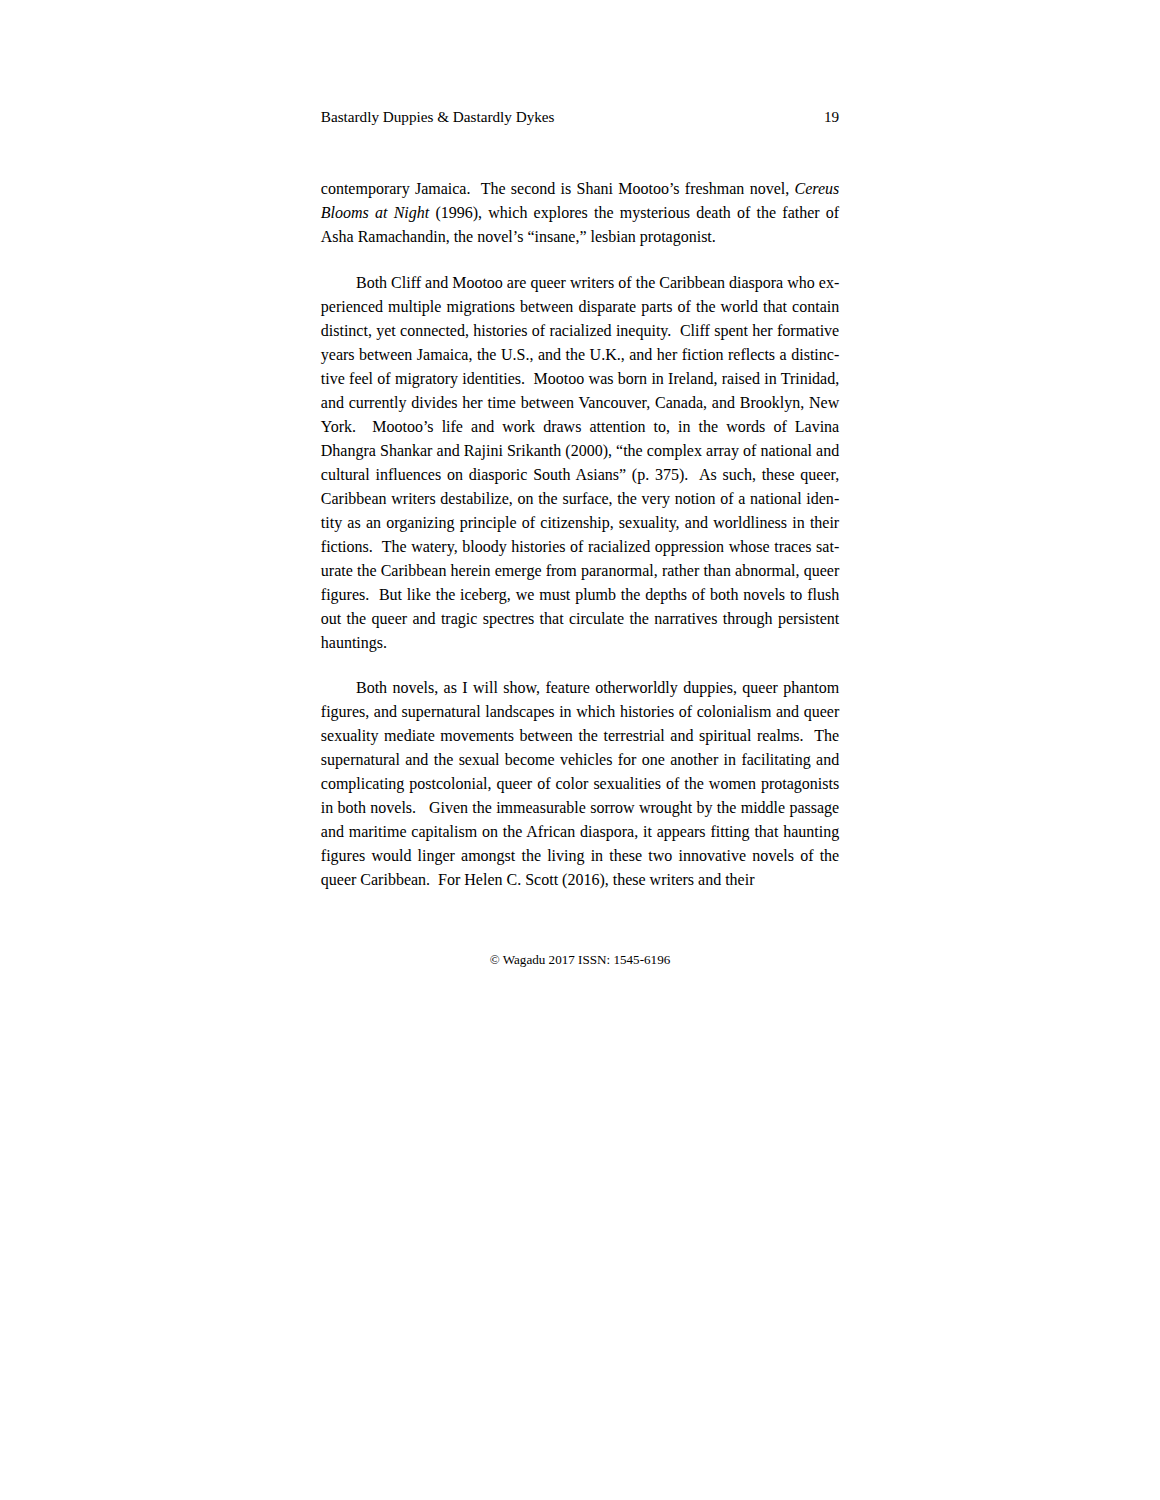Bastardly Duppies & Dastardly Dykes 19
contemporary Jamaica. The second is Shani Mootoo’s freshman novel, Cereus Blooms at Night (1996), which explores the mysterious death of the father of Asha Ramachandin, the novel’s “insane,” lesbian protagonist.
Both Cliff and Mootoo are queer writers of the Caribbean diaspora who experienced multiple migrations between disparate parts of the world that contain distinct, yet connected, histories of racialized inequity. Cliff spent her formative years between Jamaica, the U.S., and the U.K., and her fiction reflects a distinctive feel of migratory identities. Mootoo was born in Ireland, raised in Trinidad, and currently divides her time between Vancouver, Canada, and Brooklyn, New York. Mootoo’s life and work draws attention to, in the words of Lavina Dhangra Shankar and Rajini Srikanth (2000), “the complex array of national and cultural influences on diasporic South Asians” (p. 375). As such, these queer, Caribbean writers destabilize, on the surface, the very notion of a national identity as an organizing principle of citizenship, sexuality, and worldliness in their fictions. The watery, bloody histories of racialized oppression whose traces saturate the Caribbean herein emerge from paranormal, rather than abnormal, queer figures. But like the iceberg, we must plumb the depths of both novels to flush out the queer and tragic spectres that circulate the narratives through persistent hauntings.
Both novels, as I will show, feature otherworldly duppies, queer phantom figures, and supernatural landscapes in which histories of colonialism and queer sexuality mediate movements between the terrestrial and spiritual realms. The supernatural and the sexual become vehicles for one another in facilitating and complicating postcolonial, queer of color sexualities of the women protagonists in both novels. Given the immeasurable sorrow wrought by the middle passage and maritime capitalism on the African diaspora, it appears fitting that haunting figures would linger amongst the living in these two innovative novels of the queer Caribbean. For Helen C. Scott (2016), these writers and their
© Wagadu 2017 ISSN: 1545-6196